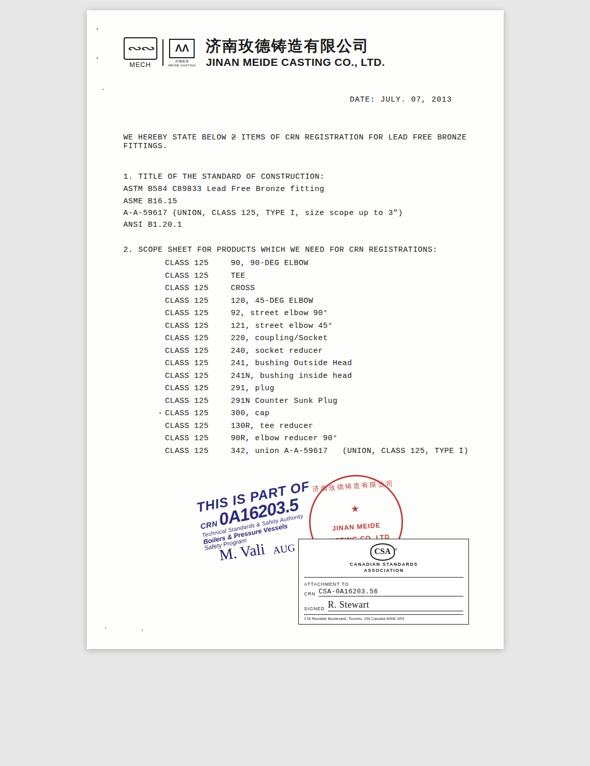'
'
·
·
·
∾∾
MECH
ΛΛ
济南玫德
MEIDE CASTING
济南玫德铸造有限公司
JINAN MEIDE CASTING CO., LTD.
DATE: JULY. 07, 2013
WE HEREBY STATE BELOW 2 ITEMS OF CRN REGISTRATION FOR LEAD FREE BRONZE FITTINGS.
1. TITLE OF THE STANDARD OF CONSTRUCTION:
ASTM B584 C89833 Lead Free Bronze fitting
ASME B16.15
A-A-59617 (UNION, CLASS 125, TYPE I, size scope up to 3")
ANSI B1.20.1
2. SCOPE SHEET FOR PRODUCTS WHICH WE NEED FOR CRN REGISTRATIONS:
| CLASS 125 | 90, 90-DEG ELBOW |
| CLASS 125 | TEE |
| CLASS 125 | CROSS |
| CLASS 125 | 120, 45-DEG ELBOW |
| CLASS 125 | 92, street elbow 90° |
| CLASS 125 | 121, street elbow 45° |
| CLASS 125 | 220, coupling/Socket |
| CLASS 125 | 240, socket reducer |
| CLASS 125 | 241, bushing Outside Head |
| CLASS 125 | 241N, bushing inside head |
| CLASS 125 | 291, plug |
| CLASS 125 | 291N Counter Sunk Plug |
| CLASS 125 | 300, cap |
| CLASS 125 | 130R, tee reducer |
| CLASS 125 | 90R, elbow reducer 90° |
| CLASS 125 | 342, union A-A-59617 (UNION, CLASS 125, TYPE I) |
THIS IS PART OF
CRN 0A16203.5
Technical Standards & Safety Authority
Boilers & Pressure Vessels
Safety Program
M. Vali
AUG 1/13
济南玫德铸造有限公司
★
JINAN MEIDE
CASTING CO. LTD
CSA®
CANADIAN STANDARDS
ASSOCIATION
ATTACHMENT TO
CRN CSA-0A16203.56
SIGNED R. Stewart
178 Rexdale Boulevard, Toronto, ON Canada M9W 1R3